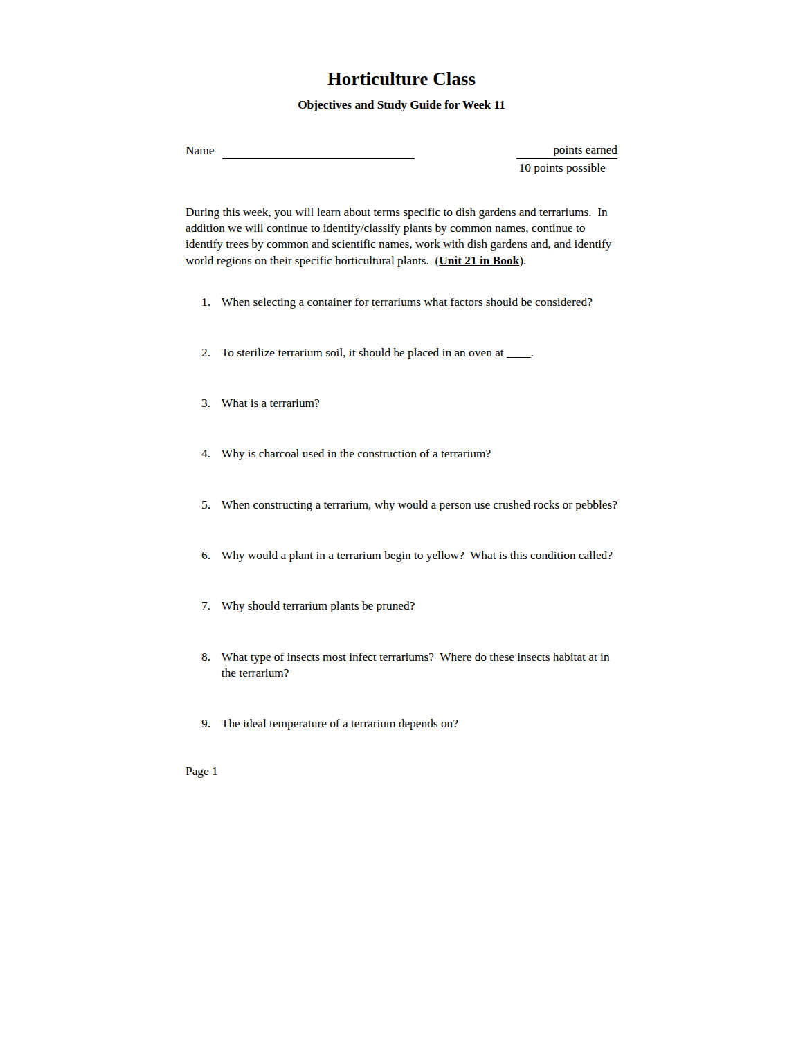Horticulture Class
Objectives and Study Guide for Week 11
Name
points earned 10 points possible
During this week, you will learn about terms specific to dish gardens and terrariums. In addition we will continue to identify/classify plants by common names, continue to identify trees by common and scientific names, work with dish gardens and, and identify world regions on their specific horticultural plants. (Unit 21 in Book).
When selecting a container for terrariums what factors should be considered?
To sterilize terrarium soil, it should be placed in an oven at ____.
What is a terrarium?
Why is charcoal used in the construction of a terrarium?
When constructing a terrarium, why would a person use crushed rocks or pebbles?
Why would a plant in a terrarium begin to yellow? What is this condition called?
Why should terrarium plants be pruned?
What type of insects most infect terrariums? Where do these insects habitat at in the terrarium?
The ideal temperature of a terrarium depends on?
Page 1